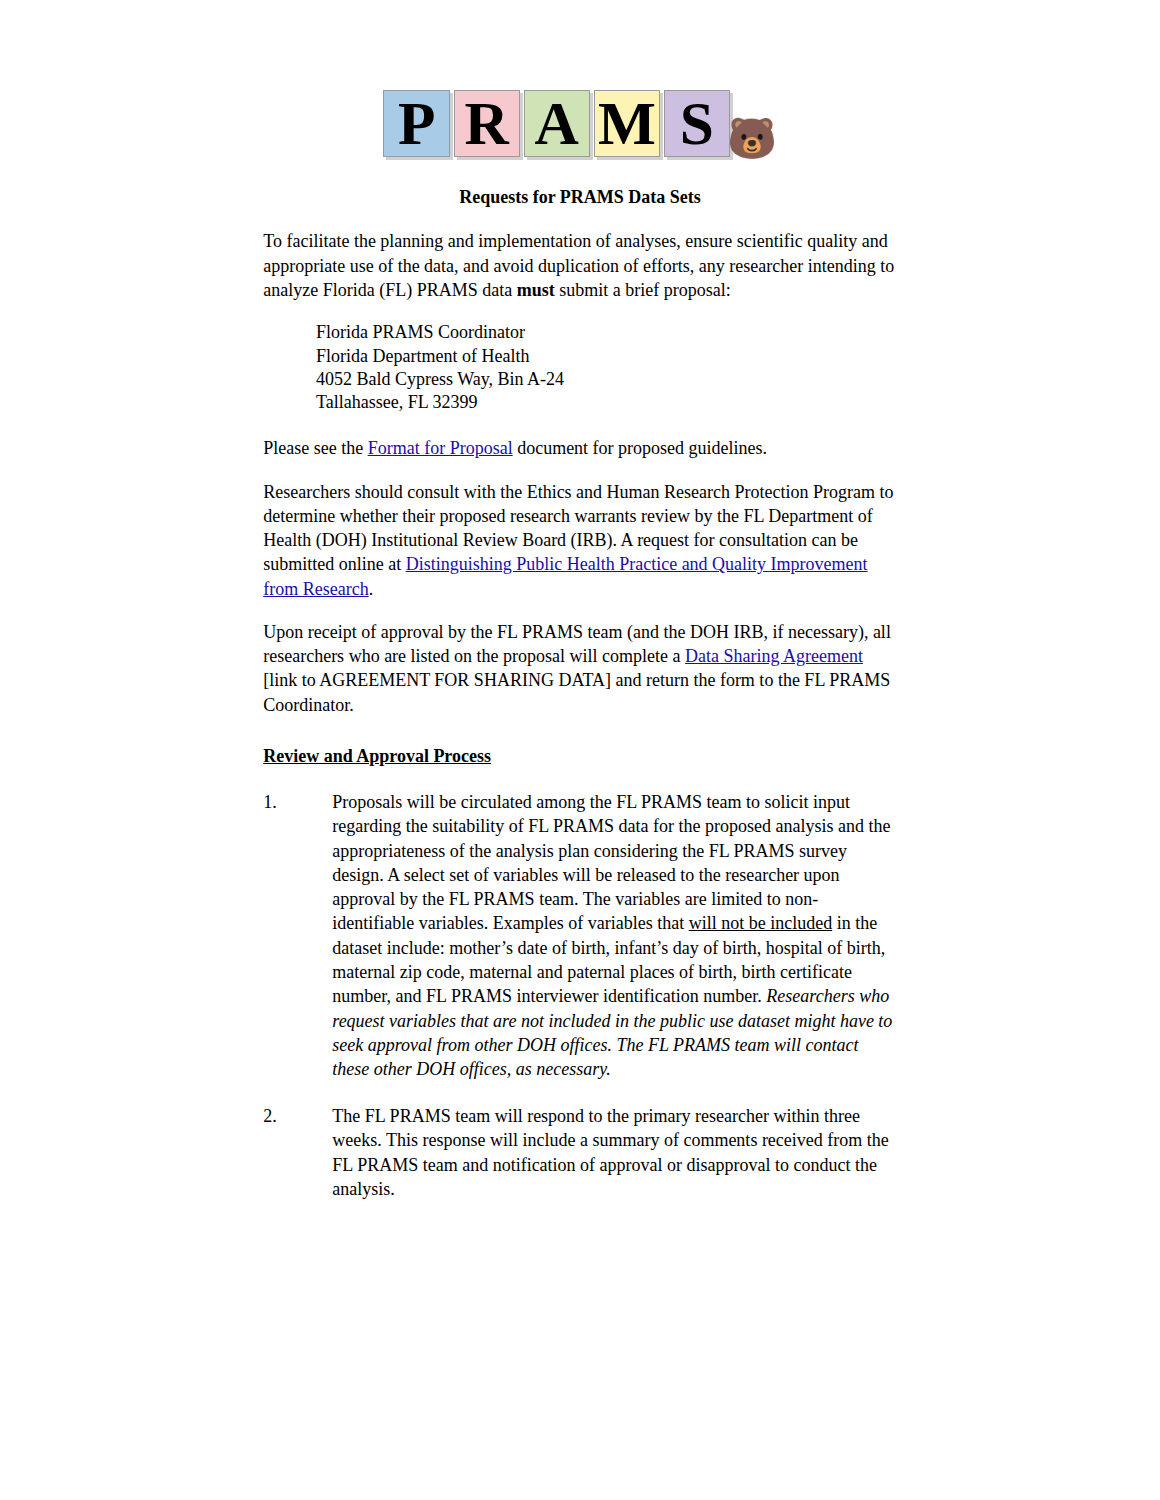PRAMS🐻
Requests for PRAMS Data Sets
To facilitate the planning and implementation of analyses, ensure scientific quality and appropriate use of the data, and avoid duplication of efforts, any researcher intending to analyze Florida (FL) PRAMS data must submit a brief proposal:
Florida PRAMS Coordinator
Florida Department of Health
4052 Bald Cypress Way, Bin A-24
Tallahassee, FL 32399
Please see the Format for Proposal document for proposed guidelines.
Researchers should consult with the Ethics and Human Research Protection Program to determine whether their proposed research warrants review by the FL Department of Health (DOH) Institutional Review Board (IRB). A request for consultation can be submitted online at Distinguishing Public Health Practice and Quality Improvement from Research.
Upon receipt of approval by the FL PRAMS team (and the DOH IRB, if necessary), all researchers who are listed on the proposal will complete a Data Sharing Agreement [link to AGREEMENT FOR SHARING DATA] and return the form to the FL PRAMS Coordinator.
Review and Approval Process
1. Proposals will be circulated among the FL PRAMS team to solicit input regarding the suitability of FL PRAMS data for the proposed analysis and the appropriateness of the analysis plan considering the FL PRAMS survey design. A select set of variables will be released to the researcher upon approval by the FL PRAMS team. The variables are limited to non-identifiable variables. Examples of variables that will not be included in the dataset include: mother’s date of birth, infant’s day of birth, hospital of birth, maternal zip code, maternal and paternal places of birth, birth certificate number, and FL PRAMS interviewer identification number. Researchers who request variables that are not included in the public use dataset might have to seek approval from other DOH offices. The FL PRAMS team will contact these other DOH offices, as necessary.
2. The FL PRAMS team will respond to the primary researcher within three weeks. This response will include a summary of comments received from the FL PRAMS team and notification of approval or disapproval to conduct the analysis.